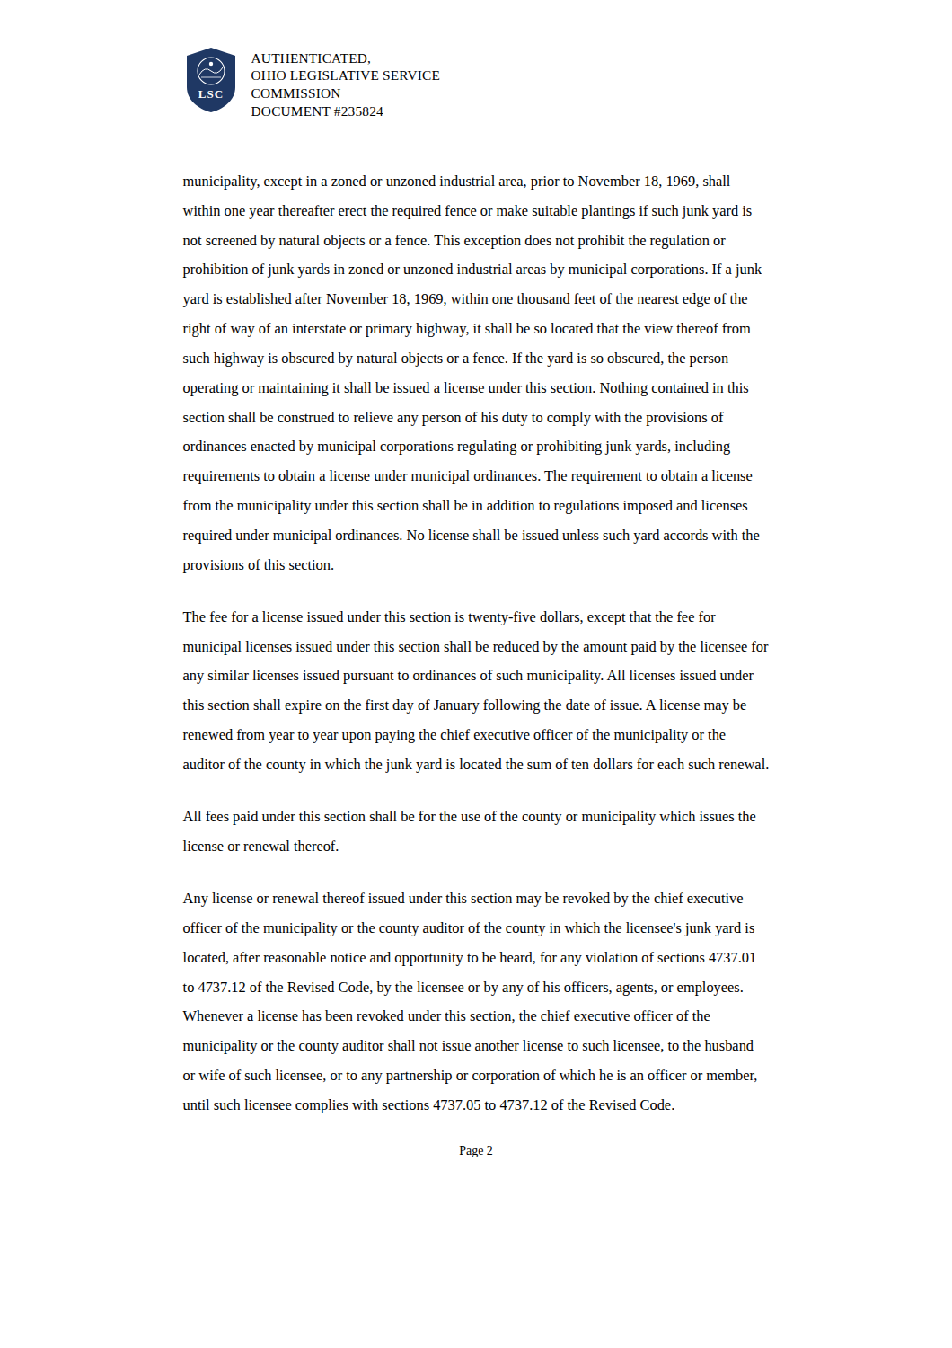LSC
AUTHENTICATED,
OHIO LEGISLATIVE SERVICE
COMMISSION
DOCUMENT #235824
municipality, except in a zoned or unzoned industrial area, prior to November 18, 1969, shall within one year thereafter erect the required fence or make suitable plantings if such junk yard is not screened by natural objects or a fence. This exception does not prohibit the regulation or prohibition of junk yards in zoned or unzoned industrial areas by municipal corporations. If a junk yard is established after November 18, 1969, within one thousand feet of the nearest edge of the right of way of an interstate or primary highway, it shall be so located that the view thereof from such highway is obscured by natural objects or a fence. If the yard is so obscured, the person operating or maintaining it shall be issued a license under this section. Nothing contained in this section shall be construed to relieve any person of his duty to comply with the provisions of ordinances enacted by municipal corporations regulating or prohibiting junk yards, including requirements to obtain a license under municipal ordinances. The requirement to obtain a license from the municipality under this section shall be in addition to regulations imposed and licenses required under municipal ordinances. No license shall be issued unless such yard accords with the provisions of this section.
The fee for a license issued under this section is twenty-five dollars, except that the fee for municipal licenses issued under this section shall be reduced by the amount paid by the licensee for any similar licenses issued pursuant to ordinances of such municipality. All licenses issued under this section shall expire on the first day of January following the date of issue. A license may be renewed from year to year upon paying the chief executive officer of the municipality or the auditor of the county in which the junk yard is located the sum of ten dollars for each such renewal.
All fees paid under this section shall be for the use of the county or municipality which issues the license or renewal thereof.
Any license or renewal thereof issued under this section may be revoked by the chief executive officer of the municipality or the county auditor of the county in which the licensee's junk yard is located, after reasonable notice and opportunity to be heard, for any violation of sections 4737.01 to 4737.12 of the Revised Code, by the licensee or by any of his officers, agents, or employees. Whenever a license has been revoked under this section, the chief executive officer of the municipality or the county auditor shall not issue another license to such licensee, to the husband or wife of such licensee, or to any partnership or corporation of which he is an officer or member, until such licensee complies with sections 4737.05 to 4737.12 of the Revised Code.
Page 2